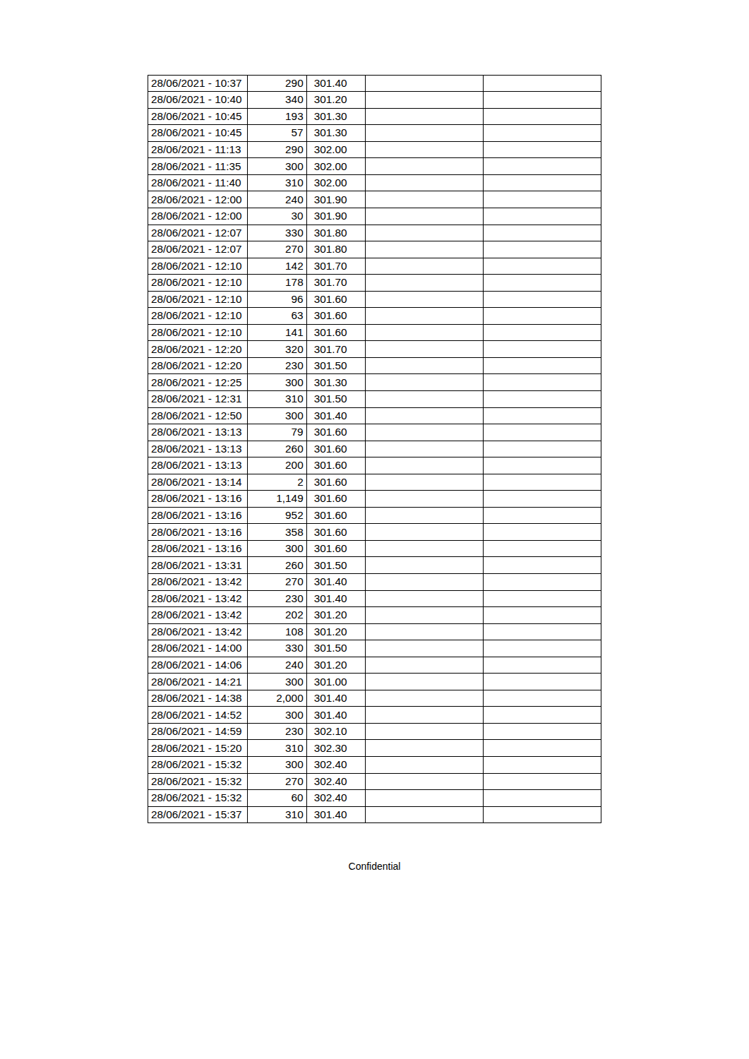| 28/06/2021 - 10:37 | 290 | 301.40 | | |
| 28/06/2021 - 10:40 | 340 | 301.20 | | |
| 28/06/2021 - 10:45 | 193 | 301.30 | | |
| 28/06/2021 - 10:45 | 57 | 301.30 | | |
| 28/06/2021 - 11:13 | 290 | 302.00 | | |
| 28/06/2021 - 11:35 | 300 | 302.00 | | |
| 28/06/2021 - 11:40 | 310 | 302.00 | | |
| 28/06/2021 - 12:00 | 240 | 301.90 | | |
| 28/06/2021 - 12:00 | 30 | 301.90 | | |
| 28/06/2021 - 12:07 | 330 | 301.80 | | |
| 28/06/2021 - 12:07 | 270 | 301.80 | | |
| 28/06/2021 - 12:10 | 142 | 301.70 | | |
| 28/06/2021 - 12:10 | 178 | 301.70 | | |
| 28/06/2021 - 12:10 | 96 | 301.60 | | |
| 28/06/2021 - 12:10 | 63 | 301.60 | | |
| 28/06/2021 - 12:10 | 141 | 301.60 | | |
| 28/06/2021 - 12:20 | 320 | 301.70 | | |
| 28/06/2021 - 12:20 | 230 | 301.50 | | |
| 28/06/2021 - 12:25 | 300 | 301.30 | | |
| 28/06/2021 - 12:31 | 310 | 301.50 | | |
| 28/06/2021 - 12:50 | 300 | 301.40 | | |
| 28/06/2021 - 13:13 | 79 | 301.60 | | |
| 28/06/2021 - 13:13 | 260 | 301.60 | | |
| 28/06/2021 - 13:13 | 200 | 301.60 | | |
| 28/06/2021 - 13:14 | 2 | 301.60 | | |
| 28/06/2021 - 13:16 | 1,149 | 301.60 | | |
| 28/06/2021 - 13:16 | 952 | 301.60 | | |
| 28/06/2021 - 13:16 | 358 | 301.60 | | |
| 28/06/2021 - 13:16 | 300 | 301.60 | | |
| 28/06/2021 - 13:31 | 260 | 301.50 | | |
| 28/06/2021 - 13:42 | 270 | 301.40 | | |
| 28/06/2021 - 13:42 | 230 | 301.40 | | |
| 28/06/2021 - 13:42 | 202 | 301.20 | | |
| 28/06/2021 - 13:42 | 108 | 301.20 | | |
| 28/06/2021 - 14:00 | 330 | 301.50 | | |
| 28/06/2021 - 14:06 | 240 | 301.20 | | |
| 28/06/2021 - 14:21 | 300 | 301.00 | | |
| 28/06/2021 - 14:38 | 2,000 | 301.40 | | |
| 28/06/2021 - 14:52 | 300 | 301.40 | | |
| 28/06/2021 - 14:59 | 230 | 302.10 | | |
| 28/06/2021 - 15:20 | 310 | 302.30 | | |
| 28/06/2021 - 15:32 | 300 | 302.40 | | |
| 28/06/2021 - 15:32 | 270 | 302.40 | | |
| 28/06/2021 - 15:32 | 60 | 302.40 | | |
| 28/06/2021 - 15:37 | 310 | 301.40 | | |
Confidential